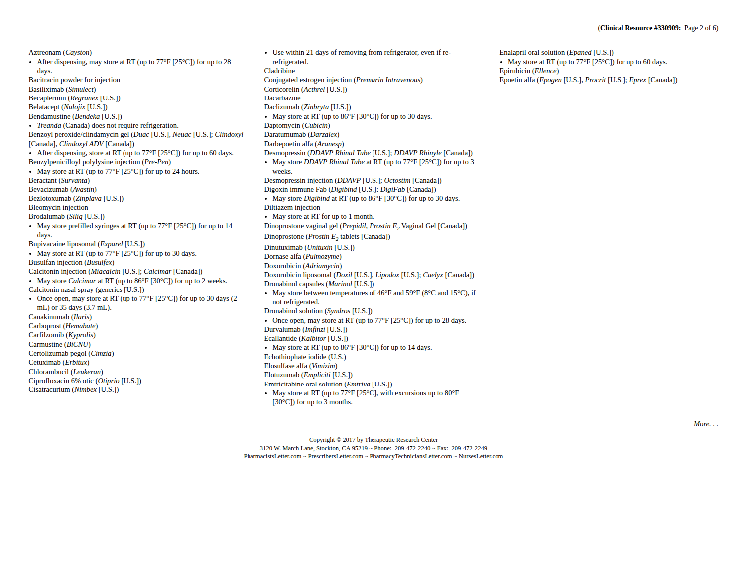(Clinical Resource #330909: Page 2 of 6)
Aztreonam (Cayston)
After dispensing, may store at RT (up to 77°F [25°C]) for up to 28 days.
Bacitracin powder for injection
Basiliximab (Simulect)
Becaplermin (Regranex [U.S.])
Belatacept (Nulojix [U.S.])
Bendamustine (Bendeka [U.S.])
Treanda (Canada) does not require refrigeration.
Benzoyl peroxide/clindamycin gel (Duac [U.S.], Neuac [U.S.]; Clindoxyl [Canada], Clindoxyl ADV [Canada])
After dispensing, store at RT (up to 77°F [25°C]) for up to 60 days.
Benzylpenicilloyl polylysine injection (Pre-Pen)
May store at RT (up to 77°F [25°C]) for up to 24 hours.
Beractant (Survanta)
Bevacizumab (Avastin)
Bezlotoxumab (Zinplava [U.S.])
Bleomycin injection
Brodalumab (Siliq [U.S.])
May store prefilled syringes at RT (up to 77°F [25°C]) for up to 14 days.
Bupivacaine liposomal (Exparel [U.S.])
May store at RT (up to 77°F [25°C]) for up to 30 days.
Busulfan injection (Busulfex)
Calcitonin injection (Miacalcin [U.S.]; Calcimar [Canada])
May store Calcimar at RT (up to 86°F [30°C]) for up to 2 weeks.
Calcitonin nasal spray (generics [U.S.])
Once open, may store at RT (up to 77°F [25°C]) for up to 30 days (2 mL) or 35 days (3.7 mL).
Canakinumab (Ilaris)
Carboprost (Hemabate)
Carfilzomib (Kyprolis)
Carmustine (BiCNU)
Certolizumab pegol (Cimzia)
Cetuximab (Erbitux)
Chlorambucil (Leukeran)
Ciprofloxacin 6% otic (Otiprio [U.S.])
Cisatracurium (Nimbex [U.S.])
Use within 21 days of removing from refrigerator, even if re-refrigerated.
Cladribine
Conjugated estrogen injection (Premarin Intravenous)
Corticorelin (Acthrel [U.S.])
Dacarbazine
Daclizumab (Zinbryta [U.S.])
May store at RT (up to 86°F [30°C]) for up to 30 days.
Daptomycin (Cubicin)
Daratumumab (Darzalex)
Darbepoetin alfa (Aranesp)
Desmopressin (DDAVP Rhinal Tube [U.S.]; DDAVP Rhinyle [Canada])
May store DDAVP Rhinal Tube at RT (up to 77°F [25°C]) for up to 3 weeks.
Desmopressin injection (DDAVP [U.S.]; Octostim [Canada])
Digoxin immune Fab (Digibind [U.S.]; DigiFab [Canada])
May store Digibind at RT (up to 86°F [30°C]) for up to 30 days.
Diltiazem injection
May store at RT for up to 1 month.
Dinoprostone vaginal gel (Prepidil, Prostin E2 Vaginal Gel [Canada])
Dinoprostone (Prostin E2 tablets [Canada])
Dinutuximab (Unituxin [U.S.])
Dornase alfa (Pulmozyme)
Doxorubicin (Adriamycin)
Doxorubicin liposomal (Doxil [U.S.], Lipodox [U.S.]; Caelyx [Canada])
Dronabinol capsules (Marinol [U.S.])
May store between temperatures of 46°F and 59°F (8°C and 15°C), if not refrigerated.
Dronabinol solution (Syndros [U.S.])
Once open, may store at RT (up to 77°F [25°C]) for up to 28 days.
Durvalumab (Imfinzi [U.S.])
Ecallantide (Kalbitor [U.S.])
May store at RT (up to 86°F [30°C]) for up to 14 days.
Echothiophate iodide (U.S.)
Elosulfase alfa (Vimizim)
Elotuzumab (Empliciti [U.S.])
Emtricitabine oral solution (Emtriva [U.S.])
May store at RT (up to 77°F [25°C], with excursions up to 80°F [30°C]) for up to 3 months.
Enalapril oral solution (Epaned [U.S.])
May store at RT (up to 77°F [25°C]) for up to 60 days.
Epirubicin (Ellence)
Epoetin alfa (Epogen [U.S.], Procrit [U.S.]; Eprex [Canada])
More. . .
Copyright © 2017 by Therapeutic Research Center
3120 W. March Lane, Stockton, CA 95219 ~ Phone: 209-472-2240 ~ Fax: 209-472-2249
PharmacistsLetter.com ~ PrescribersLetter.com ~ PharmacyTechniciansLetter.com ~ NursesLetter.com